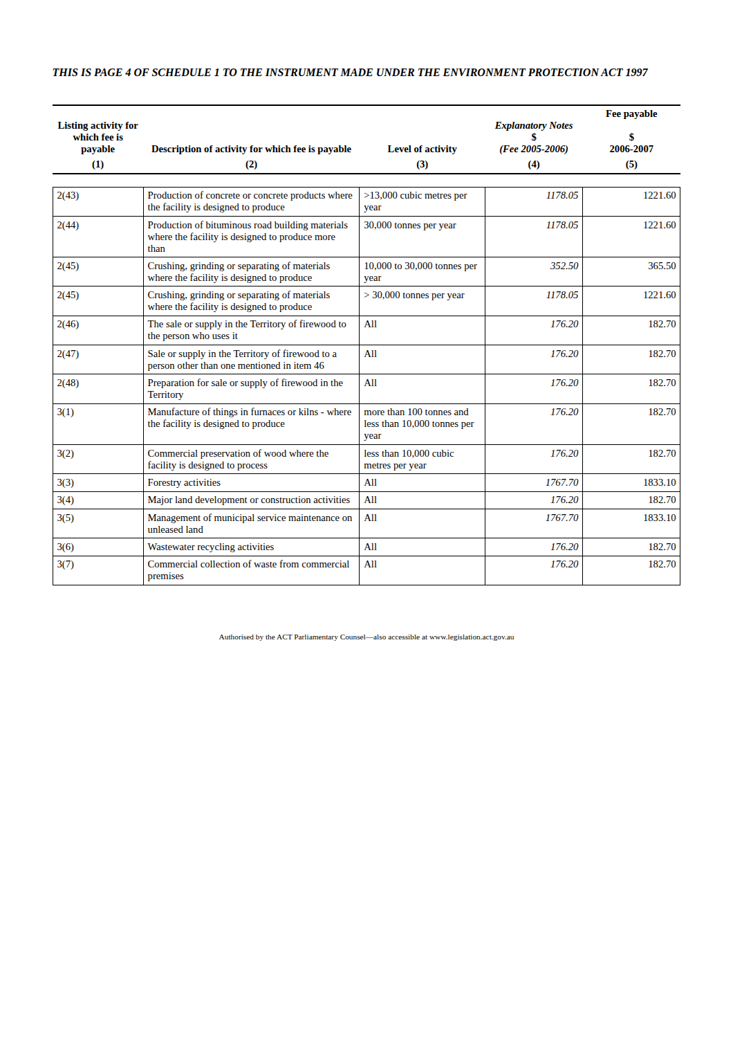THIS IS PAGE 4 OF SCHEDULE 1 TO THE INSTRUMENT MADE UNDER THE ENVIRONMENT PROTECTION ACT 1997
| Listing activity for which fee is payable | Description of activity for which fee is payable | Level of activity | Explanatory Notes $ (Fee 2005-2006) | Fee payable $ 2006-2007 |
| --- | --- | --- | --- | --- |
| (1) | (2) | (3) | (4) | (5) |
| 2(43) | Production of concrete or concrete products where the facility is designed to produce | >13,000 cubic metres per year | 1178.05 | 1221.60 |
| 2(44) | Production of bituminous road building materials where the facility is designed to produce more than | 30,000 tonnes per year | 1178.05 | 1221.60 |
| 2(45) | Crushing, grinding or separating of materials where the facility is designed to produce | 10,000 to 30,000 tonnes per year | 352.50 | 365.50 |
| 2(45) | Crushing, grinding or separating of materials where the facility is designed to produce | > 30,000 tonnes per year | 1178.05 | 1221.60 |
| 2(46) | The sale or supply in the Territory of firewood to the person who uses it | All | 176.20 | 182.70 |
| 2(47) | Sale or supply in the Territory of firewood to a person other than one mentioned in item 46 | All | 176.20 | 182.70 |
| 2(48) | Preparation for sale or supply of firewood in the Territory | All | 176.20 | 182.70 |
| 3(1) | Manufacture of things in furnaces or kilns - where the facility is designed to produce | more than 100 tonnes and less than 10,000 tonnes per year | 176.20 | 182.70 |
| 3(2) | Commercial preservation of wood where the facility is designed to process | less than 10,000 cubic metres per year | 176.20 | 182.70 |
| 3(3) | Forestry activities | All | 1767.70 | 1833.10 |
| 3(4) | Major land development or construction activities | All | 176.20 | 182.70 |
| 3(5) | Management of municipal service maintenance on unleased land | All | 1767.70 | 1833.10 |
| 3(6) | Wastewater recycling activities | All | 176.20 | 182.70 |
| 3(7) | Commercial collection of waste from commercial premises | All | 176.20 | 182.70 |
Authorised by the ACT Parliamentary Counsel—also accessible at www.legislation.act.gov.au